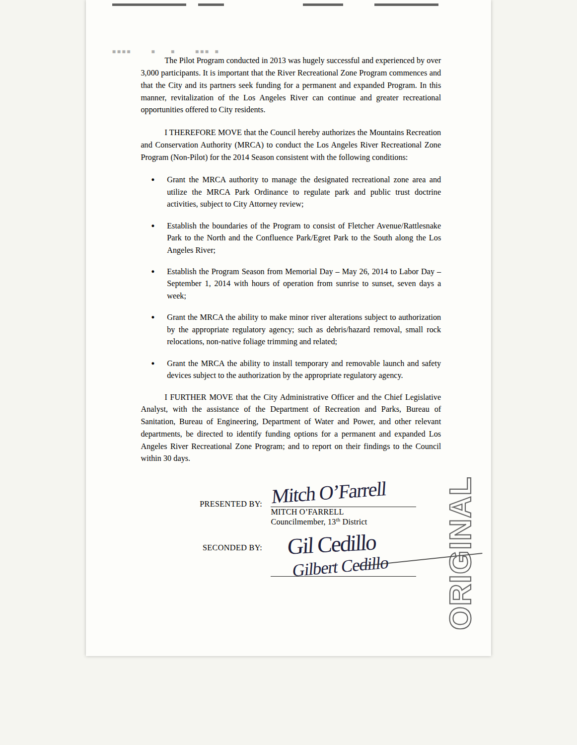■■■■ ■ ■ ■■■ ■
The Pilot Program conducted in 2013 was hugely successful and experienced by over 3,000 participants. It is important that the River Recreational Zone Program commences and that the City and its partners seek funding for a permanent and expanded Program. In this manner, revitalization of the Los Angeles River can continue and greater recreational opportunities offered to City residents.
I THEREFORE MOVE that the Council hereby authorizes the Mountains Recreation and Conservation Authority (MRCA) to conduct the Los Angeles River Recreational Zone Program (Non-Pilot) for the 2014 Season consistent with the following conditions:
Grant the MRCA authority to manage the designated recreational zone area and utilize the MRCA Park Ordinance to regulate park and public trust doctrine activities, subject to City Attorney review;
Establish the boundaries of the Program to consist of Fletcher Avenue/Rattlesnake Park to the North and the Confluence Park/Egret Park to the South along the Los Angeles River;
Establish the Program Season from Memorial Day – May 26, 2014 to Labor Day – September 1, 2014 with hours of operation from sunrise to sunset, seven days a week;
Grant the MRCA the ability to make minor river alterations subject to authorization by the appropriate regulatory agency; such as debris/hazard removal, small rock relocations, non-native foliage trimming and related;
Grant the MRCA the ability to install temporary and removable launch and safety devices subject to the authorization by the appropriate regulatory agency.
I FURTHER MOVE that the City Administrative Officer and the Chief Legislative Analyst, with the assistance of the Department of Recreation and Parks, Bureau of Sanitation, Bureau of Engineering, Department of Water and Power, and other relevant departments, be directed to identify funding options for a permanent and expanded Los Angeles River Recreational Zone Program; and to report on their findings to the Council within 30 days.
PRESENTED BY:
Mitch O’Farrell
MITCH O’FARRELL
Councilmember, 13th District
SECONDED BY:
Gil Cedillo
Gilbert Cedillo
ORIGINAL